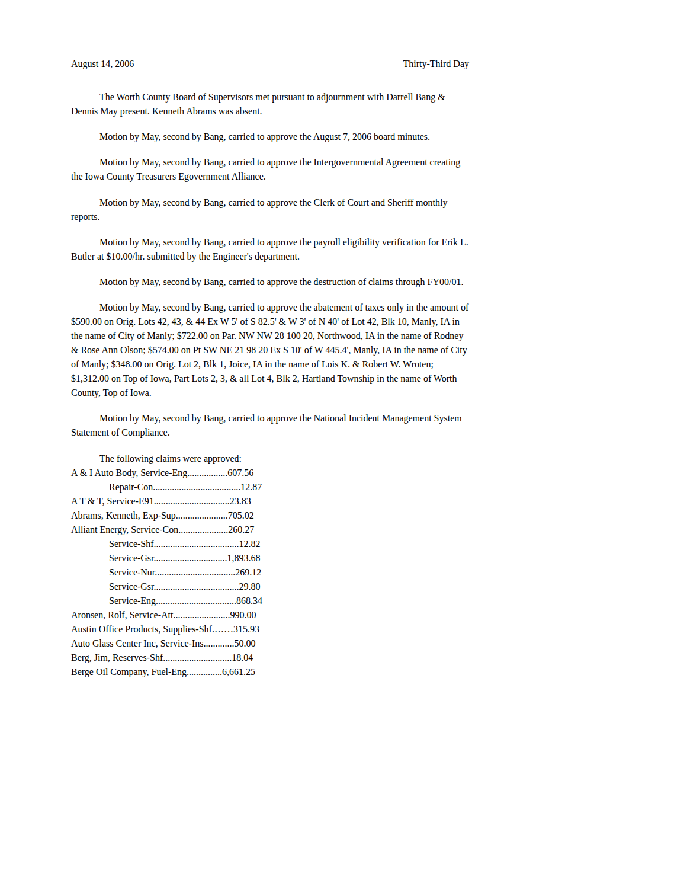August 14, 2006
Thirty-Third Day
The Worth County Board of Supervisors met pursuant to adjournment with Darrell Bang & Dennis May present. Kenneth Abrams was absent.
Motion by May, second by Bang, carried to approve the August 7, 2006 board minutes.
Motion by May, second by Bang, carried to approve the Intergovernmental Agreement creating the Iowa County Treasurers Egovernment Alliance.
Motion by May, second by Bang, carried to approve the Clerk of Court and Sheriff monthly reports.
Motion by May, second by Bang, carried to approve the payroll eligibility verification for Erik L. Butler at $10.00/hr. submitted by the Engineer's department.
Motion by May, second by Bang, carried to approve the destruction of claims through FY00/01.
Motion by May, second by Bang, carried to approve the abatement of taxes only in the amount of $590.00 on Orig. Lots 42, 43, & 44 Ex W 5' of S 82.5' & W 3' of N 40' of Lot 42, Blk 10, Manly, IA in the name of City of Manly; $722.00 on Par. NW NW 28 100 20, Northwood, IA in the name of Rodney & Rose Ann Olson; $574.00 on Pt SW NE 21 98 20 Ex S 10' of W 445.4', Manly, IA in the name of City of Manly; $348.00 on Orig. Lot 2, Blk 1, Joice, IA in the name of Lois K. & Robert W. Wroten; $1,312.00 on Top of Iowa, Part Lots 2, 3, & all Lot 4, Blk 2, Hartland Township in the name of Worth County, Top of Iowa.
Motion by May, second by Bang, carried to approve the National Incident Management System Statement of Compliance.
The following claims were approved:
A & I Auto Body, Service-Eng.................607.56
Repair-Con.....................................12.87
A T & T, Service-E91................................23.83
Abrams, Kenneth, Exp-Sup......................705.02
Alliant Energy, Service-Con.....................260.27
Service-Shf....................................12.82
Service-Gsr...............................1,893.68
Service-Nur..................................269.12
Service-Gsr....................................29.80
Service-Eng..................................868.34
Aronsen, Rolf, Service-Att........................990.00
Austin Office Products, Supplies-Shf.……315.93
Auto Glass Center Inc, Service-Ins.............50.00
Berg, Jim, Reserves-Shf.............................18.04
Berge Oil Company, Fuel-Eng...............6,661.25